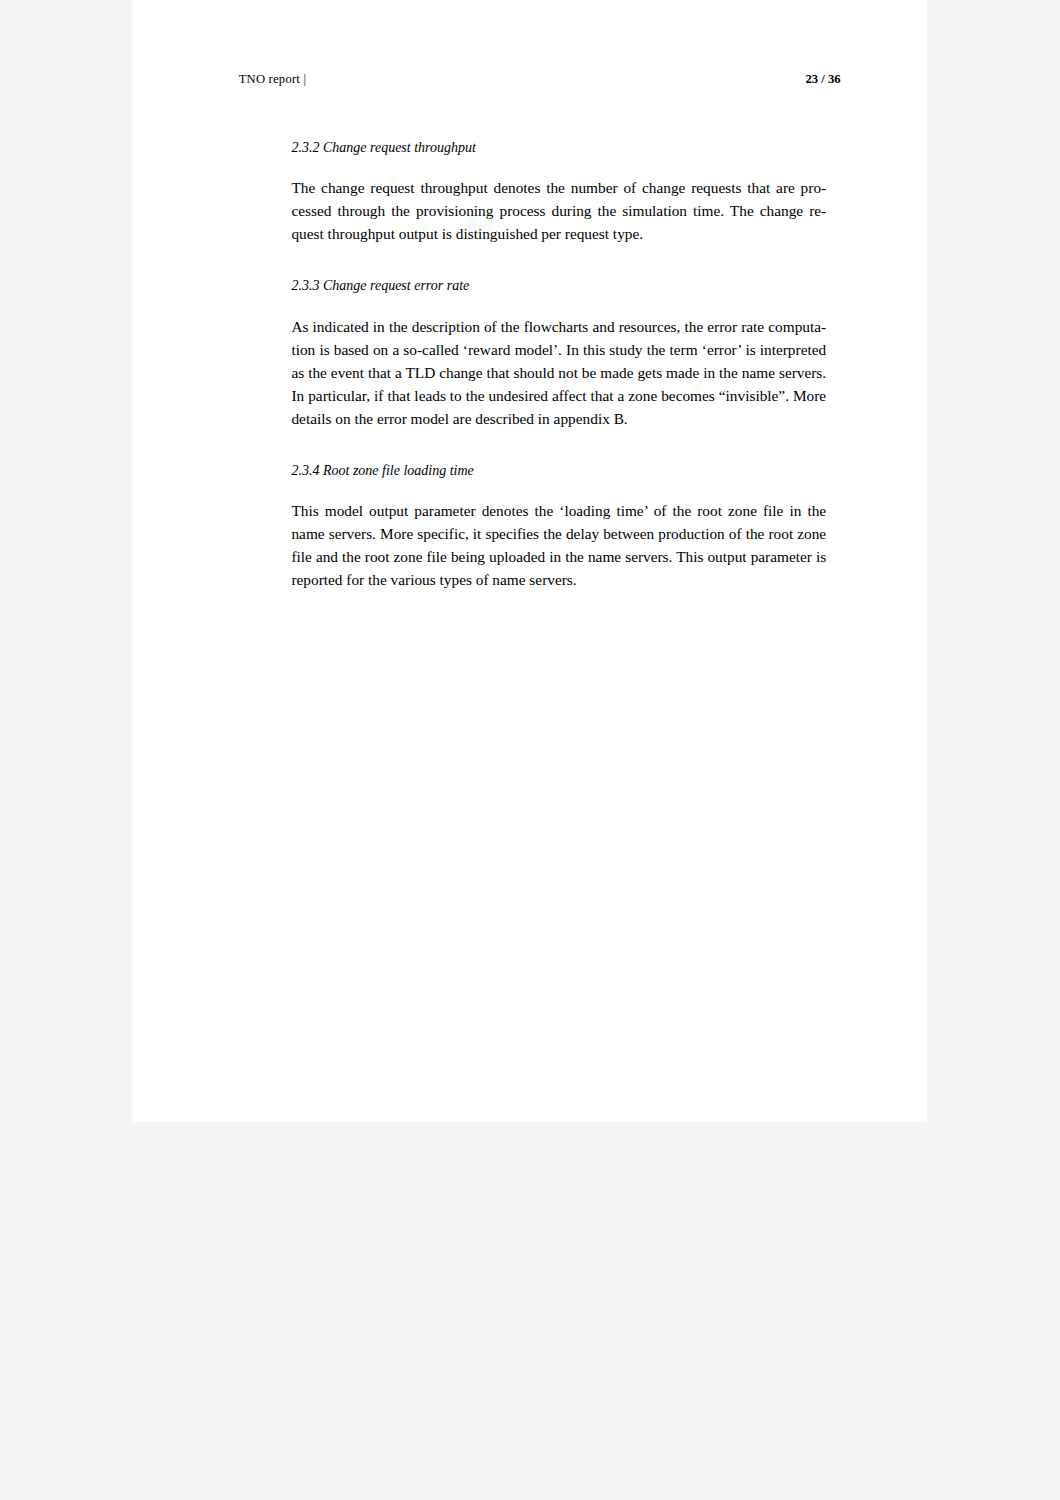TNO report |
23 / 36
2.3.2 Change request throughput
The change request throughput denotes the number of change requests that are processed through the provisioning process during the simulation time. The change request throughput output is distinguished per request type.
2.3.3 Change request error rate
As indicated in the description of the flowcharts and resources, the error rate computation is based on a so-called ‘reward model’. In this study the term ‘error’ is interpreted as the event that a TLD change that should not be made gets made in the name servers. In particular, if that leads to the undesired affect that a zone becomes “invisible”. More details on the error model are described in appendix B.
2.3.4 Root zone file loading time
This model output parameter denotes the ‘loading time’ of the root zone file in the name servers. More specific, it specifies the delay between production of the root zone file and the root zone file being uploaded in the name servers. This output parameter is reported for the various types of name servers.